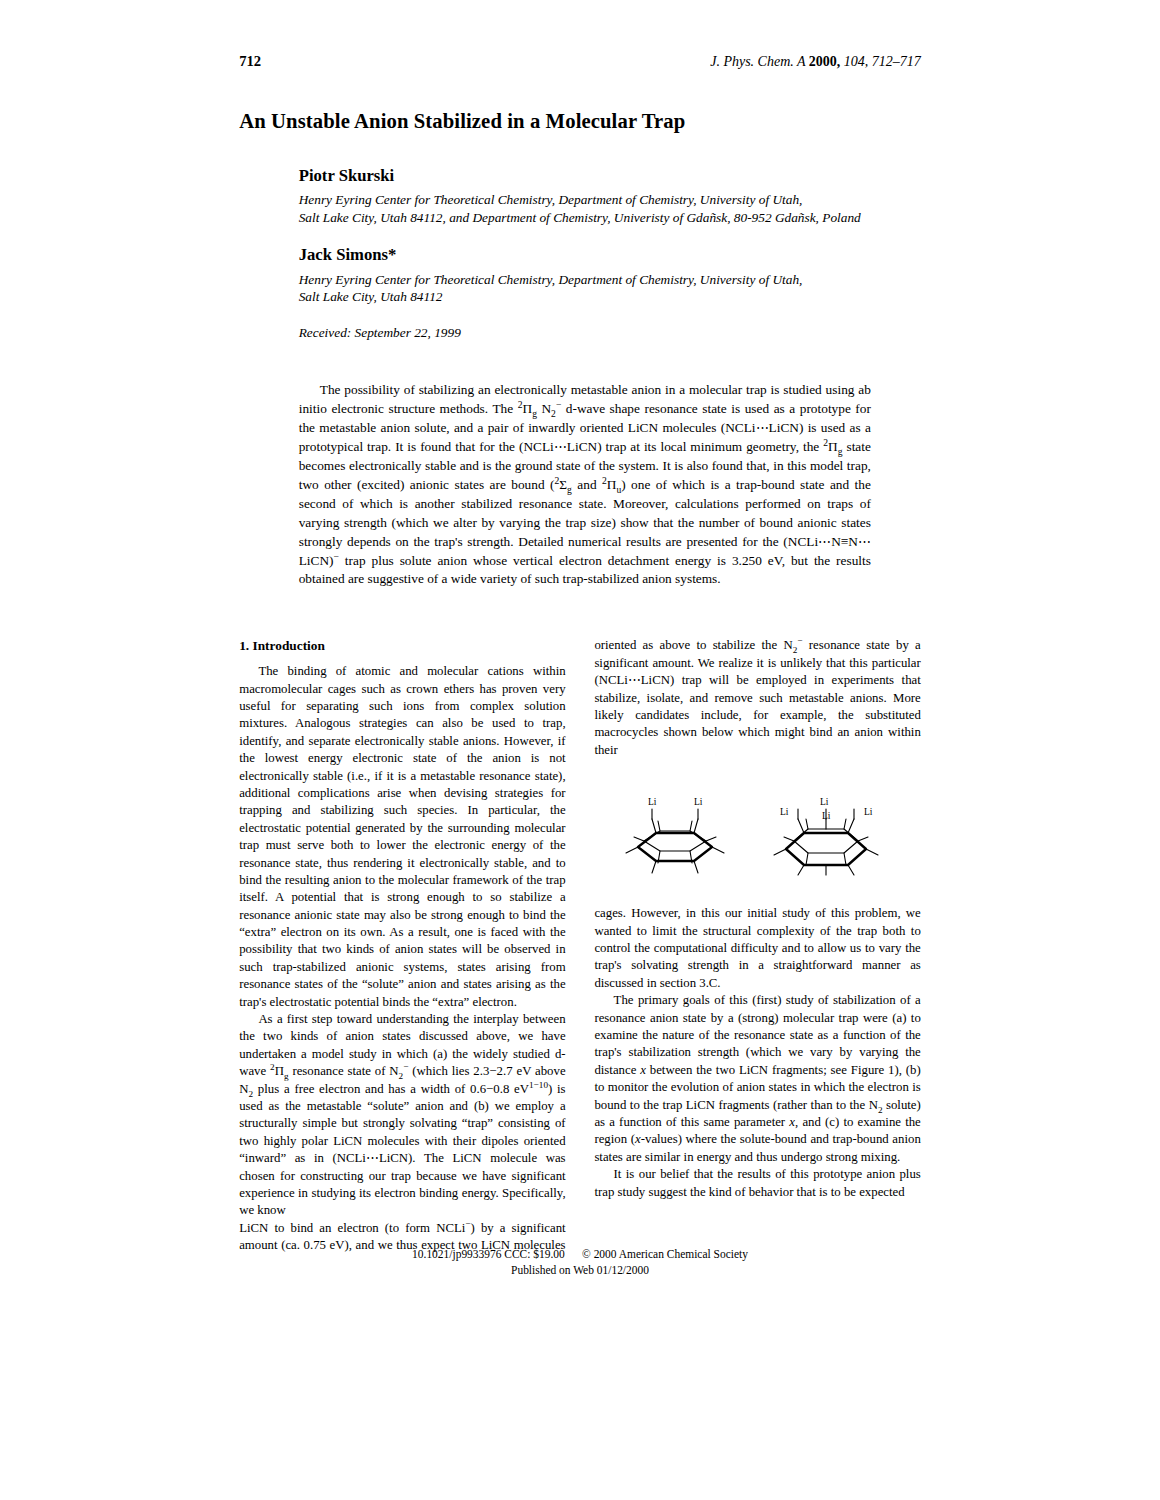712 J. Phys. Chem. A 2000, 104, 712–717
An Unstable Anion Stabilized in a Molecular Trap
Piotr Skurski
Henry Eyring Center for Theoretical Chemistry, Department of Chemistry, University of Utah,
Salt Lake City, Utah 84112, and Department of Chemistry, Univeristy of Gdañsk, 80-952 Gdañsk, Poland
Jack Simons*
Henry Eyring Center for Theoretical Chemistry, Department of Chemistry, University of Utah,
Salt Lake City, Utah 84112
Received: September 22, 1999
The possibility of stabilizing an electronically metastable anion in a molecular trap is studied using ab initio electronic structure methods. The 2Πg N2− d-wave shape resonance state is used as a prototype for the metastable anion solute, and a pair of inwardly oriented LiCN molecules (NCLi⋯LiCN) is used as a prototypical trap. It is found that for the (NCLi⋯LiCN) trap at its local minimum geometry, the 2Πg state becomes electronically stable and is the ground state of the system. It is also found that, in this model trap, two other (excited) anionic states are bound (2Σg and 2Πu) one of which is a trap-bound state and the second of which is another stabilized resonance state. Moreover, calculations performed on traps of varying strength (which we alter by varying the trap size) show that the number of bound anionic states strongly depends on the trap's strength. Detailed numerical results are presented for the (NCLi⋯N≡N⋯LiCN)− trap plus solute anion whose vertical electron detachment energy is 3.250 eV, but the results obtained are suggestive of a wide variety of such trap-stabilized anion systems.
1. Introduction
The binding of atomic and molecular cations within macromolecular cages such as crown ethers has proven very useful for separating such ions from complex solution mixtures. Analogous strategies can also be used to trap, identify, and separate electronically stable anions. However, if the lowest energy electronic state of the anion is not electronically stable (i.e., if it is a metastable resonance state), additional complications arise when devising strategies for trapping and stabilizing such species. In particular, the electrostatic potential generated by the surrounding molecular trap must serve both to lower the electronic energy of the resonance state, thus rendering it electronically stable, and to bind the resulting anion to the molecular framework of the trap itself. A potential that is strong enough to so stabilize a resonance anionic state may also be strong enough to bind the “extra” electron on its own. As a result, one is faced with the possibility that two kinds of anion states will be observed in such trap-stabilized anionic systems, states arising from resonance states of the “solute” anion and states arising as the trap's electrostatic potential binds the “extra” electron.
As a first step toward understanding the interplay between the two kinds of anion states discussed above, we have undertaken a model study in which (a) the widely studied d-wave 2Πg resonance state of N2− (which lies 2.3−2.7 eV above N2 plus a free electron and has a width of 0.6−0.8 eV1−10) is used as the metastable “solute” anion and (b) we employ a structurally simple but strongly solvating “trap” consisting of two highly polar LiCN molecules with their dipoles oriented “inward” as in (NCLi⋯LiCN). The LiCN molecule was chosen for constructing our trap because we have significant experience in studying its electron binding energy. Specifically, we know
LiCN to bind an electron (to form NCLi−) by a significant amount (ca. 0.75 eV), and we thus expect two LiCN molecules oriented as above to stabilize the N2− resonance state by a significant amount. We realize it is unlikely that this particular (NCLi⋯LiCN) trap will be employed in experiments that stabilize, isolate, and remove such metastable anions. More likely candidates include, for example, the substituted macrocycles shown below which might bind an anion within their
Li Li Li Li Li Li
cages. However, in this our initial study of this problem, we wanted to limit the structural complexity of the trap both to control the computational difficulty and to allow us to vary the trap's solvating strength in a straightforward manner as discussed in section 3.C.
The primary goals of this (first) study of stabilization of a resonance anion state by a (strong) molecular trap were (a) to examine the nature of the resonance state as a function of the trap's stabilization strength (which we vary by varying the distance x between the two LiCN fragments; see Figure 1), (b) to monitor the evolution of anion states in which the electron is bound to the trap LiCN fragments (rather than to the N2 solute) as a function of this same parameter x, and (c) to examine the region (x-values) where the solute-bound and trap-bound anion states are similar in energy and thus undergo strong mixing.
It is our belief that the results of this prototype anion plus trap study suggest the kind of behavior that is to be expected
10.1021/jp9933976 CCC: $19.00© 2000 American Chemical Society
Published on Web 01/12/2000